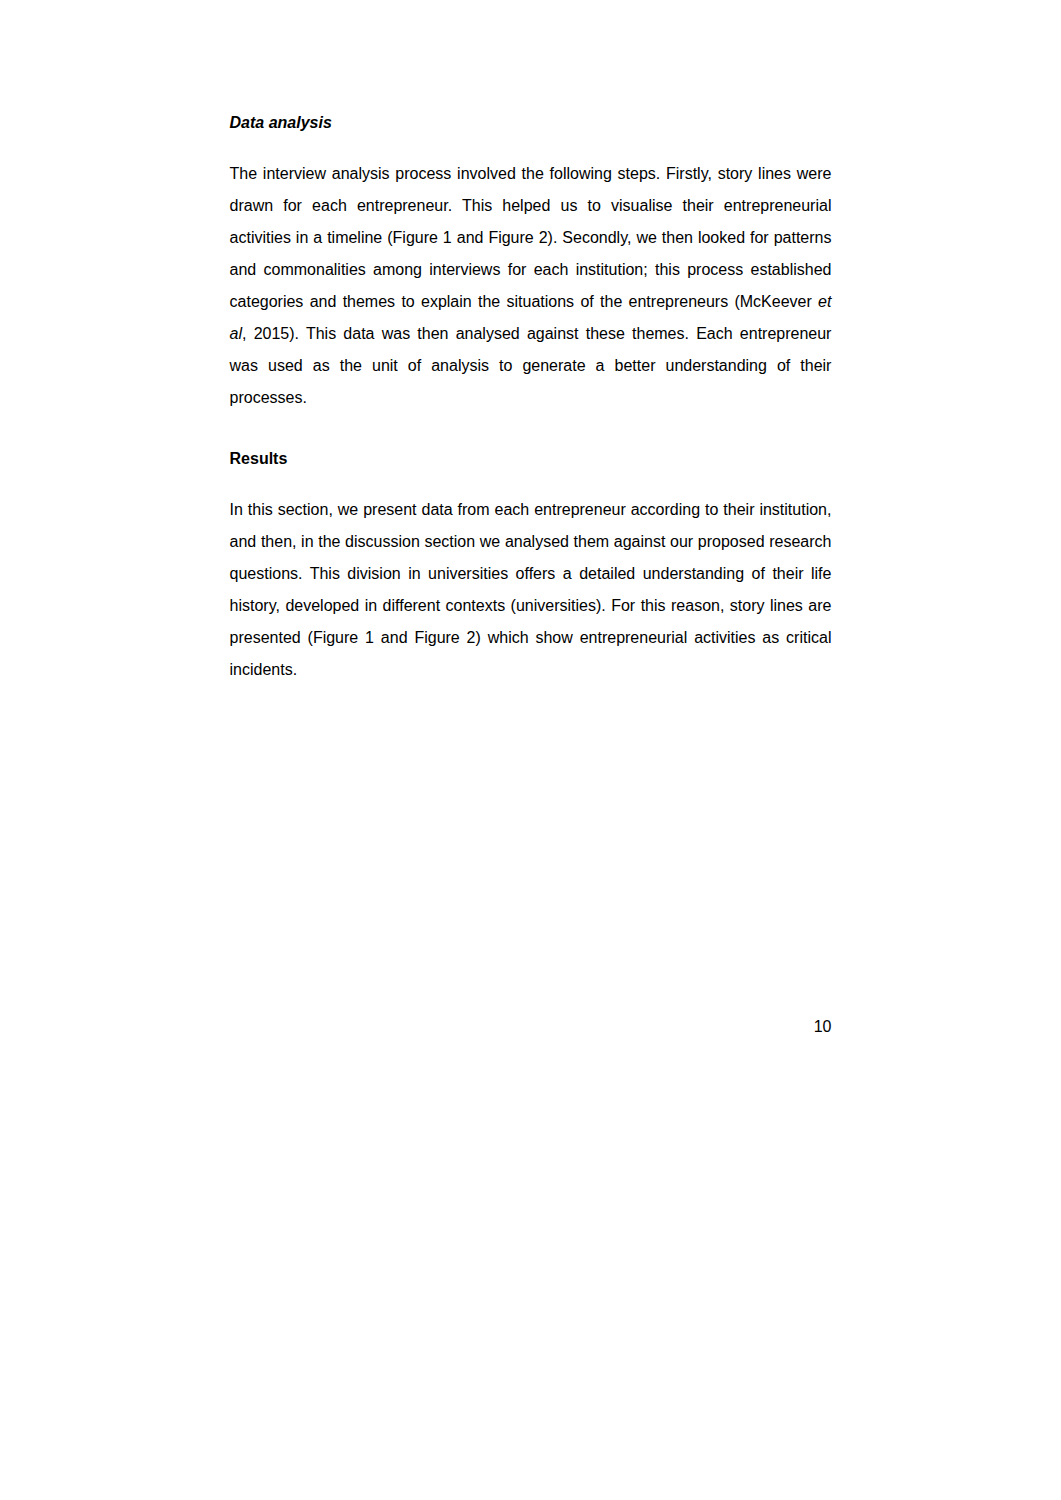Data analysis
The interview analysis process involved the following steps. Firstly, story lines were drawn for each entrepreneur. This helped us to visualise their entrepreneurial activities in a timeline (Figure 1 and Figure 2). Secondly, we then looked for patterns and commonalities among interviews for each institution; this process established categories and themes to explain the situations of the entrepreneurs (McKeever et al, 2015). This data was then analysed against these themes. Each entrepreneur was used as the unit of analysis to generate a better understanding of their processes.
Results
In this section, we present data from each entrepreneur according to their institution, and then, in the discussion section we analysed them against our proposed research questions. This division in universities offers a detailed understanding of their life history, developed in different contexts (universities). For this reason, story lines are presented (Figure 1 and Figure 2) which show entrepreneurial activities as critical incidents.
10